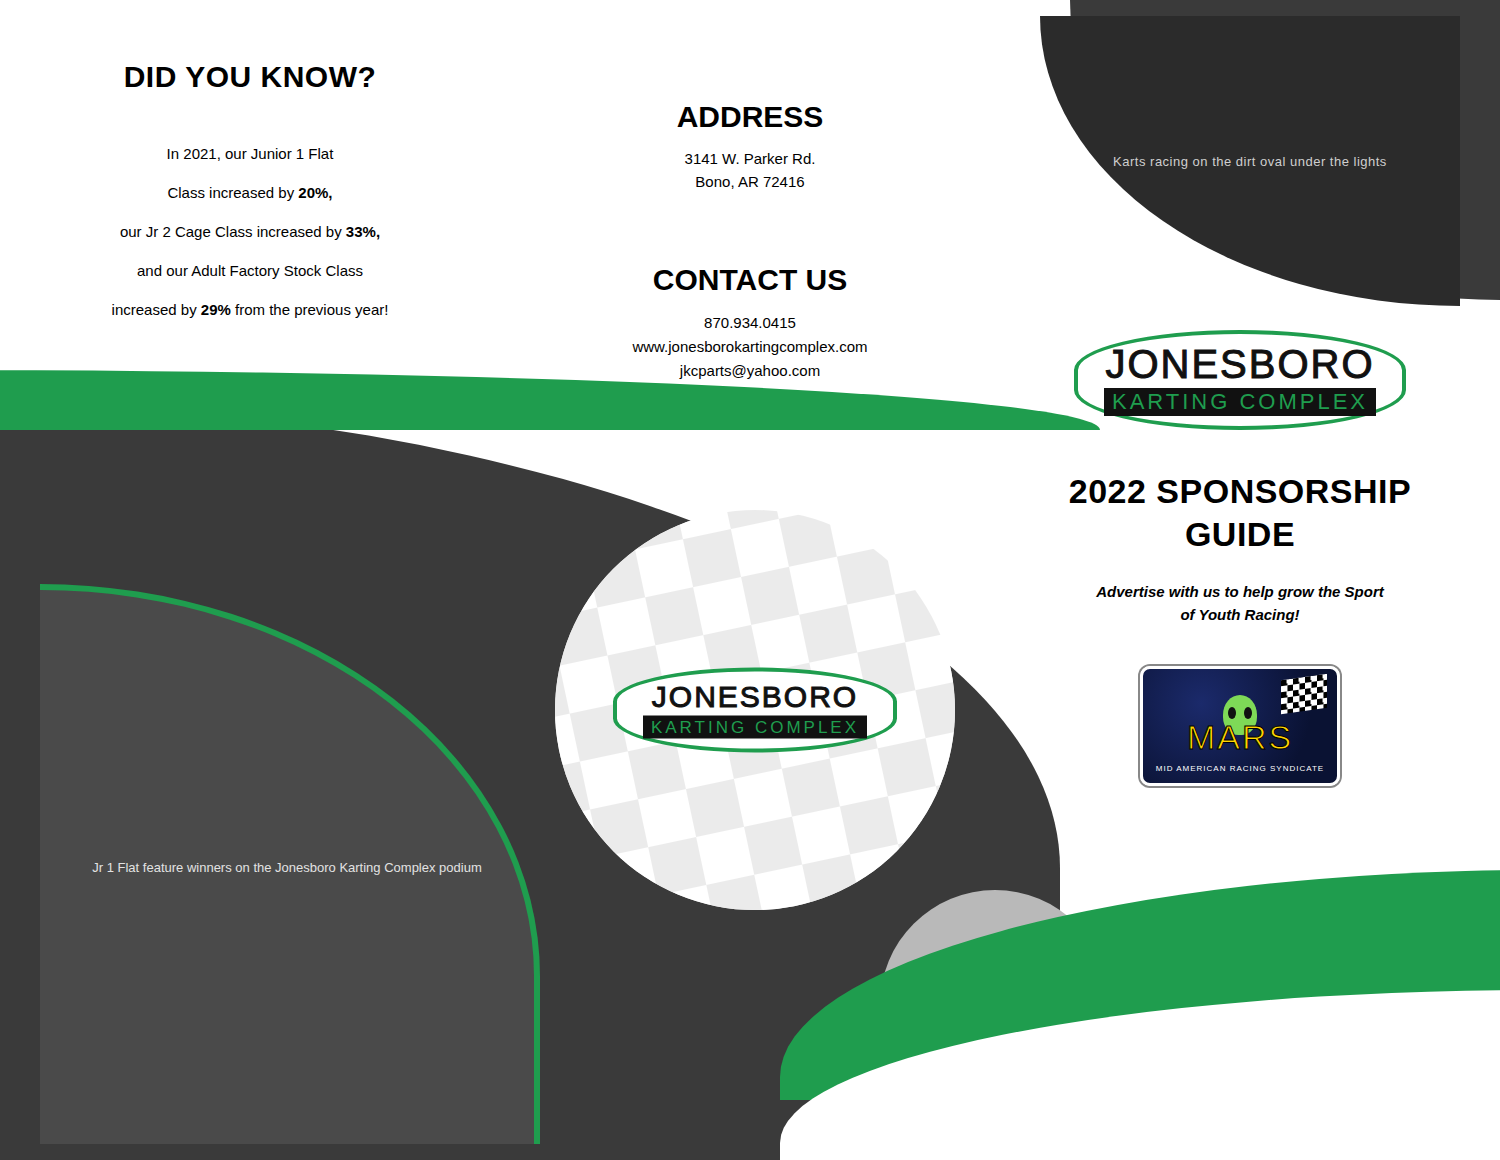Karts racing on the dirt oval under the lights
Jr 1 Flat feature winners on the Jonesboro Karting Complex podium
DID YOU KNOW?
In 2021, our Junior 1 Flat
Class increased by 20%,
our Jr 2 Cage Class increased by 33%,
and our Adult Factory Stock Class
increased by 29% from the previous year!
ADDRESS
3141 W. Parker Rd.
Bono, AR 72416
CONTACT US
870.934.0415
www.jonesborokartingcomplex.com
jkcparts@yahoo.com
JONESBORO
KARTING COMPLEX
JONESBORO
KARTING COMPLEX
2022 SPONSORSHIP
GUIDE
Advertise with us to help grow the Sport
of Youth Racing!
MARS MID AMERICAN RACING SYNDICATE